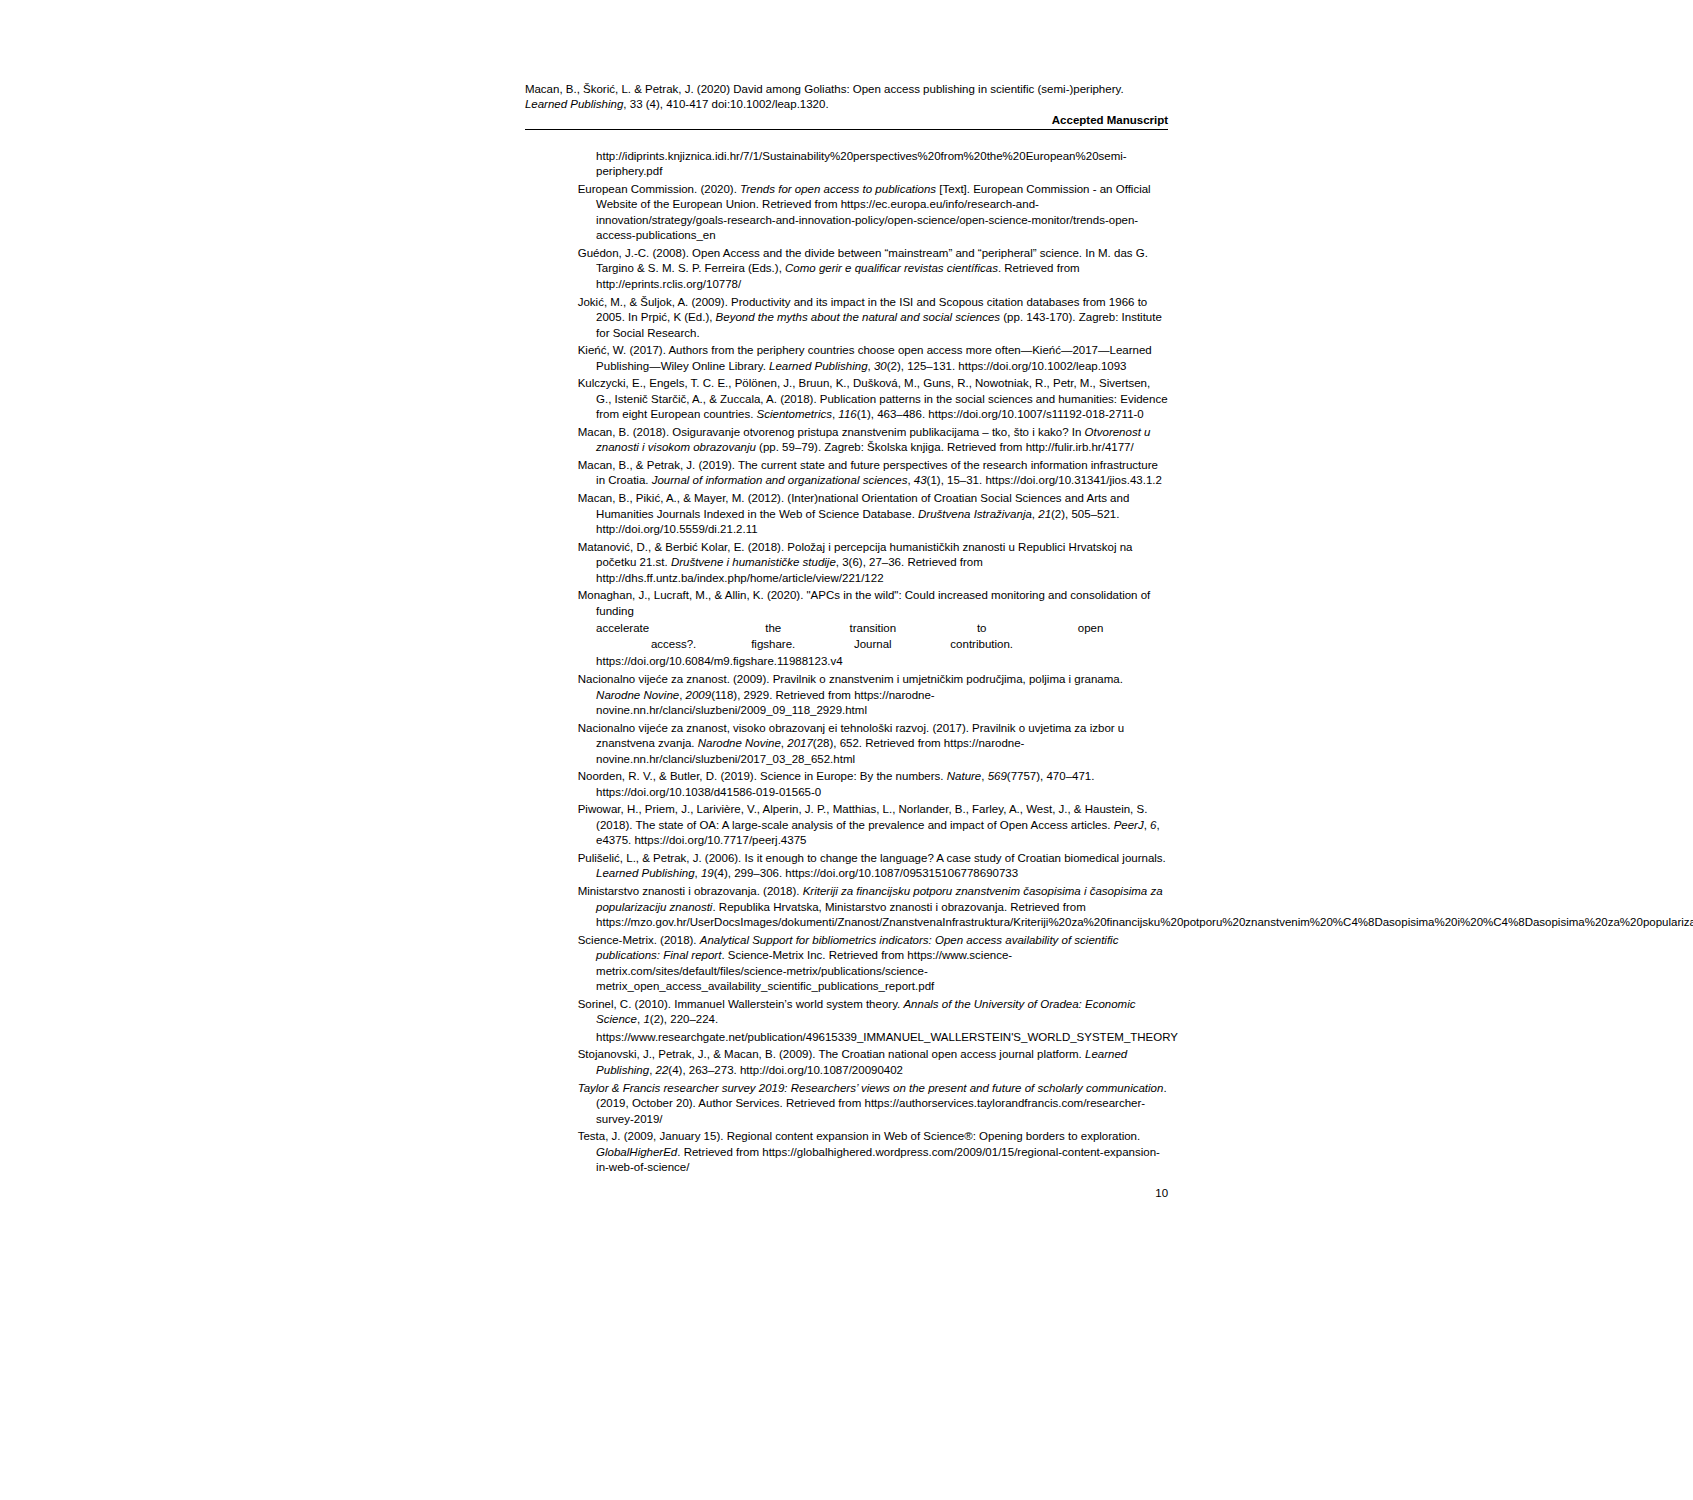Macan, B., Škorić, L. & Petrak, J. (2020) David among Goliaths: Open access publishing in scientific (semi-)periphery. Learned Publishing, 33 (4), 410-417 doi:10.1002/leap.1320.
Accepted Manuscript
http://idiprints.knjiznica.idi.hr/7/1/Sustainability%20perspectives%20from%20the%20European%20semi-periphery.pdf
European Commission. (2020). Trends for open access to publications [Text]. European Commission - an Official Website of the European Union. Retrieved from https://ec.europa.eu/info/research-and-innovation/strategy/goals-research-and-innovation-policy/open-science/open-science-monitor/trends-open-access-publications_en
Guédon, J.-C. (2008). Open Access and the divide between “mainstream” and “peripheral” science. In M. das G. Targino & S. M. S. P. Ferreira (Eds.), Como gerir e qualificar revistas científicas. Retrieved from http://eprints.rclis.org/10778/
Jokić, M., & Šuljok, A. (2009). Productivity and its impact in the ISI and Scopous citation databases from 1966 to 2005. In Prpić, K (Ed.), Beyond the myths about the natural and social sciences (pp. 143-170). Zagreb: Institute for Social Research.
Kieńć, W. (2017). Authors from the periphery countries choose open access more often—Kieńć—2017—Learned Publishing—Wiley Online Library. Learned Publishing, 30(2), 125–131. https://doi.org/10.1002/leap.1093
Kulczycki, E., Engels, T. C. E., Pölönen, J., Bruun, K., Dušková, M., Guns, R., Nowotniak, R., Petr, M., Sivertsen, G., Istenič Starčič, A., & Zuccala, A. (2018). Publication patterns in the social sciences and humanities: Evidence from eight European countries. Scientometrics, 116(1), 463–486. https://doi.org/10.1007/s11192-018-2711-0
Macan, B. (2018). Osiguravanje otvorenog pristupa znanstvenim publikacijama – tko, što i kako? In Otvorenost u znanosti i visokom obrazovanju (pp. 59–79). Zagreb: Školska knjiga. Retrieved from http://fulir.irb.hr/4177/
Macan, B., & Petrak, J. (2019). The current state and future perspectives of the research information infrastructure in Croatia. Journal of information and organizational sciences, 43(1), 15–31. https://doi.org/10.31341/jios.43.1.2
Macan, B., Pikić, A., & Mayer, M. (2012). (Inter)national Orientation of Croatian Social Sciences and Arts and Humanities Journals Indexed in the Web of Science Database. Društvena Istraživanja, 21(2), 505–521. http://doi.org/10.5559/di.21.2.11
Matanović, D., & Berbić Kolar, E. (2018). Položaj i percepcija humanističkih znanosti u Republici Hrvatskoj na početku 21.st. Društvene i humanističke studije, 3(6), 27–36. Retrieved from http://dhs.ff.untz.ba/index.php/home/article/view/221/122
Monaghan, J., Lucraft, M., & Allin, K. (2020). "APCs in the wild": Could increased monitoring and consolidation of funding
accelerate the transition to open access?. figshare. Journal contribution.
https://doi.org/10.6084/m9.figshare.11988123.v4
Nacionalno vijeće za znanost. (2009). Pravilnik o znanstvenim i umjetničkim područjima, poljima i granama. Narodne Novine, 2009(118), 2929. Retrieved from https://narodne-novine.nn.hr/clanci/sluzbeni/2009_09_118_2929.html
Nacionalno vijeće za znanost, visoko obrazovanj ei tehnološki razvoj. (2017). Pravilnik o uvjetima za izbor u znanstvena zvanja. Narodne Novine, 2017(28), 652. Retrieved from https://narodne-novine.nn.hr/clanci/sluzbeni/2017_03_28_652.html
Noorden, R. V., & Butler, D. (2019). Science in Europe: By the numbers. Nature, 569(7757), 470–471. https://doi.org/10.1038/d41586-019-01565-0
Piwowar, H., Priem, J., Larivière, V., Alperin, J. P., Matthias, L., Norlander, B., Farley, A., West, J., & Haustein, S. (2018). The state of OA: A large-scale analysis of the prevalence and impact of Open Access articles. PeerJ, 6, e4375. https://doi.org/10.7717/peerj.4375
Pulišelić, L., & Petrak, J. (2006). Is it enough to change the language? A case study of Croatian biomedical journals. Learned Publishing, 19(4), 299–306. https://doi.org/10.1087/095315106778690733
Ministarstvo znanosti i obrazovanja. (2018). Kriteriji za financijsku potporu znanstvenim časopisima i časopisima za popularizaciju znanosti. Republika Hrvatska, Ministarstvo znanosti i obrazovanja. Retrieved from https://mzo.gov.hr/UserDocsImages/dokumenti/Znanost/ZnanstvenaInfrastruktura/Kriteriji%20za%20financijsku%20potporu%20znanstvenim%20%C4%8Dasopisima%20i%20%C4%8Dasopisima%20za%20popularizaciju%20znanosti.pdf
Science-Metrix. (2018). Analytical Support for bibliometrics indicators: Open access availability of scientific publications: Final report. Science-Metrix Inc. Retrieved from https://www.science-metrix.com/sites/default/files/science-metrix/publications/science-metrix_open_access_availability_scientific_publications_report.pdf
Sorinel, C. (2010). Immanuel Wallerstein’s world system theory. Annals of the University of Oradea: Economic Science, 1(2), 220–224.
https://www.researchgate.net/publication/49615339_IMMANUEL_WALLERSTEIN'S_WORLD_SYSTEM_THEORY
Stojanovski, J., Petrak, J., & Macan, B. (2009). The Croatian national open access journal platform. Learned Publishing, 22(4), 263–273. http://doi.org/10.1087/20090402
Taylor & Francis researcher survey 2019: Researchers’ views on the present and future of scholarly communication. (2019, October 20). Author Services. Retrieved from https://authorservices.taylorandfrancis.com/researcher-survey-2019/
Testa, J. (2009, January 15). Regional content expansion in Web of Science®: Opening borders to exploration. GlobalHigherEd. Retrieved from https://globalhighered.wordpress.com/2009/01/15/regional-content-expansion-in-web-of-science/
10